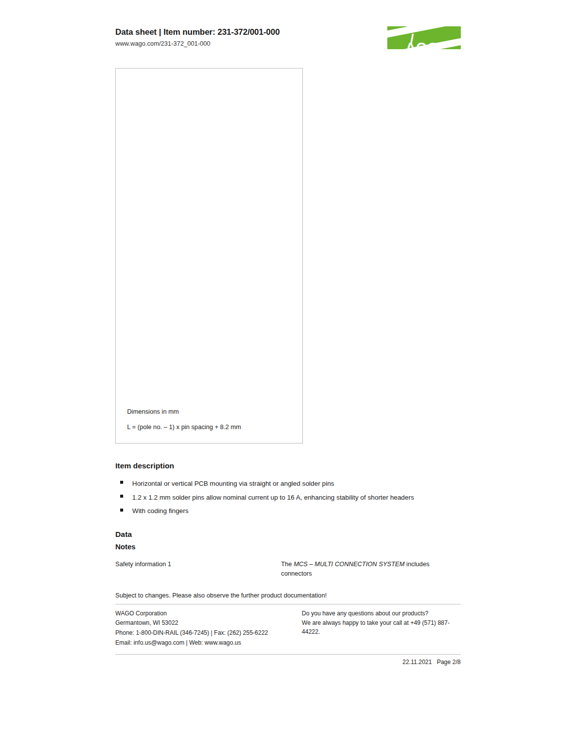Data sheet | Item number: 231-372/001-000
www.wago.com/231-372_001-000
W  AGO /
Dimensions in mm
L = (pole no. – 1) x pin spacing + 8.2 mm
Item description
Horizontal or vertical PCB mounting via straight or angled solder pins
1.2 x 1.2 mm solder pins allow nominal current up to 16 A, enhancing stability of shorter headers
With coding fingers
Data
Notes
Safety information 1
The MCS – MULTI CONNECTION SYSTEM includes connectors
Subject to changes. Please also observe the further product documentation!
WAGO Corporation
Germantown, WI 53022
Phone: 1-800-DIN-RAIL (346-7245) | Fax: (262) 255-6222
Email: info.us@wago.com | Web: www.wago.us
Do you have any questions about our products?
We are always happy to take your call at +49 (571) 887-44222.
22.11.2021 Page 2/8